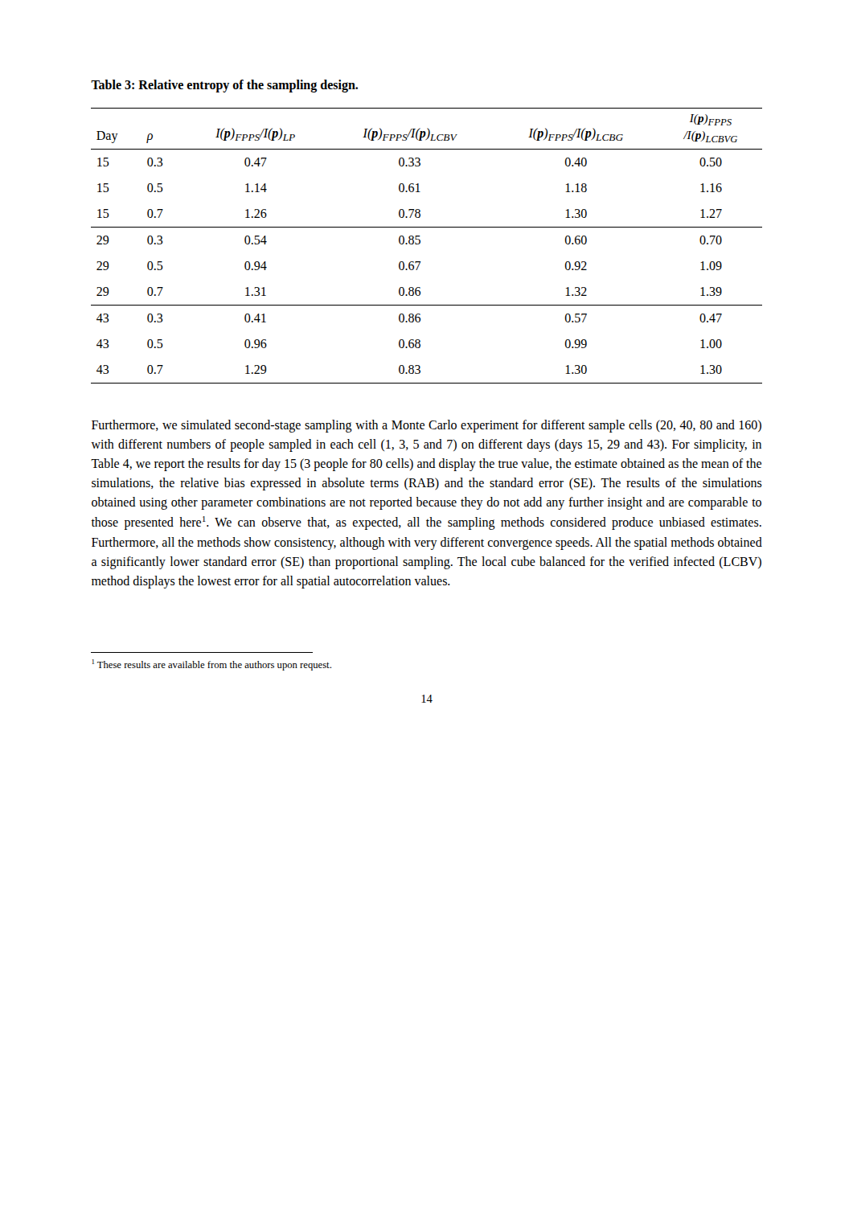Table 3: Relative entropy of the sampling design.
| Day | ρ | I( p ) FPPS /I( p ) LP | I( p ) FPPS /I( p ) LCBV | I( p ) FPPS /I( p ) LCBG | I( p ) FPPS /I( p ) LCBVG |
| --- | --- | --- | --- | --- | --- |
| 15 | 0.3 | 0.47 | 0.33 | 0.40 | 0.50 |
| 15 | 0.5 | 1.14 | 0.61 | 1.18 | 1.16 |
| 15 | 0.7 | 1.26 | 0.78 | 1.30 | 1.27 |
| 29 | 0.3 | 0.54 | 0.85 | 0.60 | 0.70 |
| 29 | 0.5 | 0.94 | 0.67 | 0.92 | 1.09 |
| 29 | 0.7 | 1.31 | 0.86 | 1.32 | 1.39 |
| 43 | 0.3 | 0.41 | 0.86 | 0.57 | 0.47 |
| 43 | 0.5 | 0.96 | 0.68 | 0.99 | 1.00 |
| 43 | 0.7 | 1.29 | 0.83 | 1.30 | 1.30 |
Furthermore, we simulated second-stage sampling with a Monte Carlo experiment for different sample cells (20, 40, 80 and 160) with different numbers of people sampled in each cell (1, 3, 5 and 7) on different days (days 15, 29 and 43). For simplicity, in Table 4, we report the results for day 15 (3 people for 80 cells) and display the true value, the estimate obtained as the mean of the simulations, the relative bias expressed in absolute terms (RAB) and the standard error (SE). The results of the simulations obtained using other parameter combinations are not reported because they do not add any further insight and are comparable to those presented here1. We can observe that, as expected, all the sampling methods considered produce unbiased estimates. Furthermore, all the methods show consistency, although with very different convergence speeds. All the spatial methods obtained a significantly lower standard error (SE) than proportional sampling. The local cube balanced for the verified infected (LCBV) method displays the lowest error for all spatial autocorrelation values.
1 These results are available from the authors upon request.
14